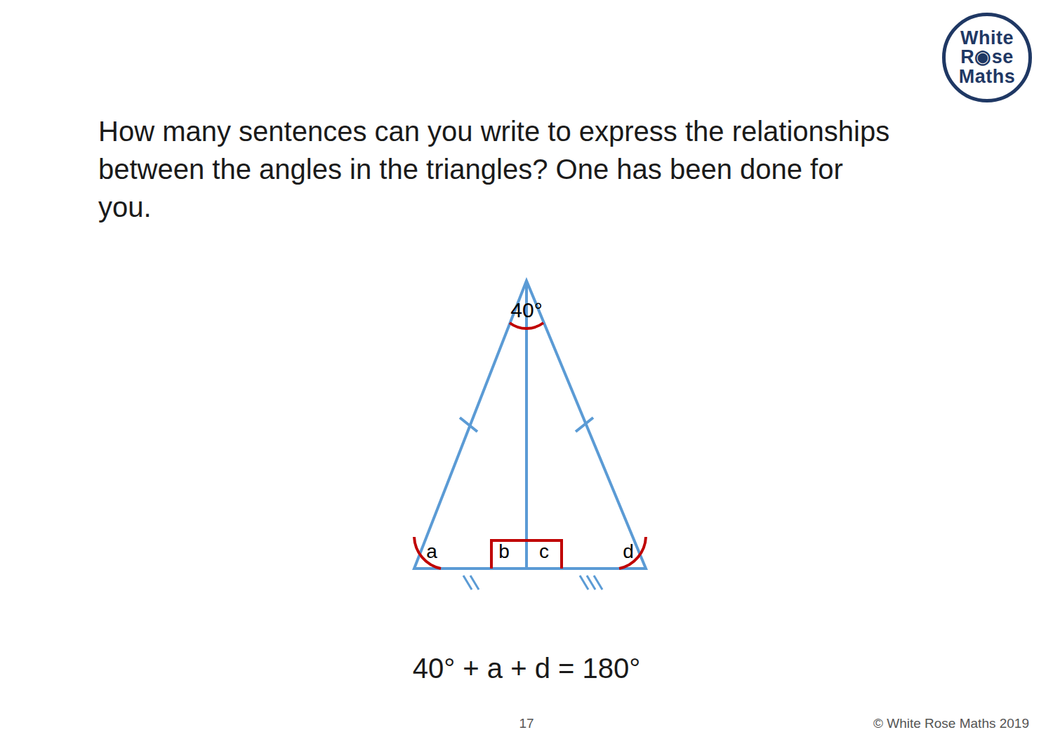White R◉se Maths
How many sentences can you write to express the relationships between the angles in the triangles? One has been done for you.
40° a b c d
40° + a + d = 180°
17
© White Rose Maths 2019